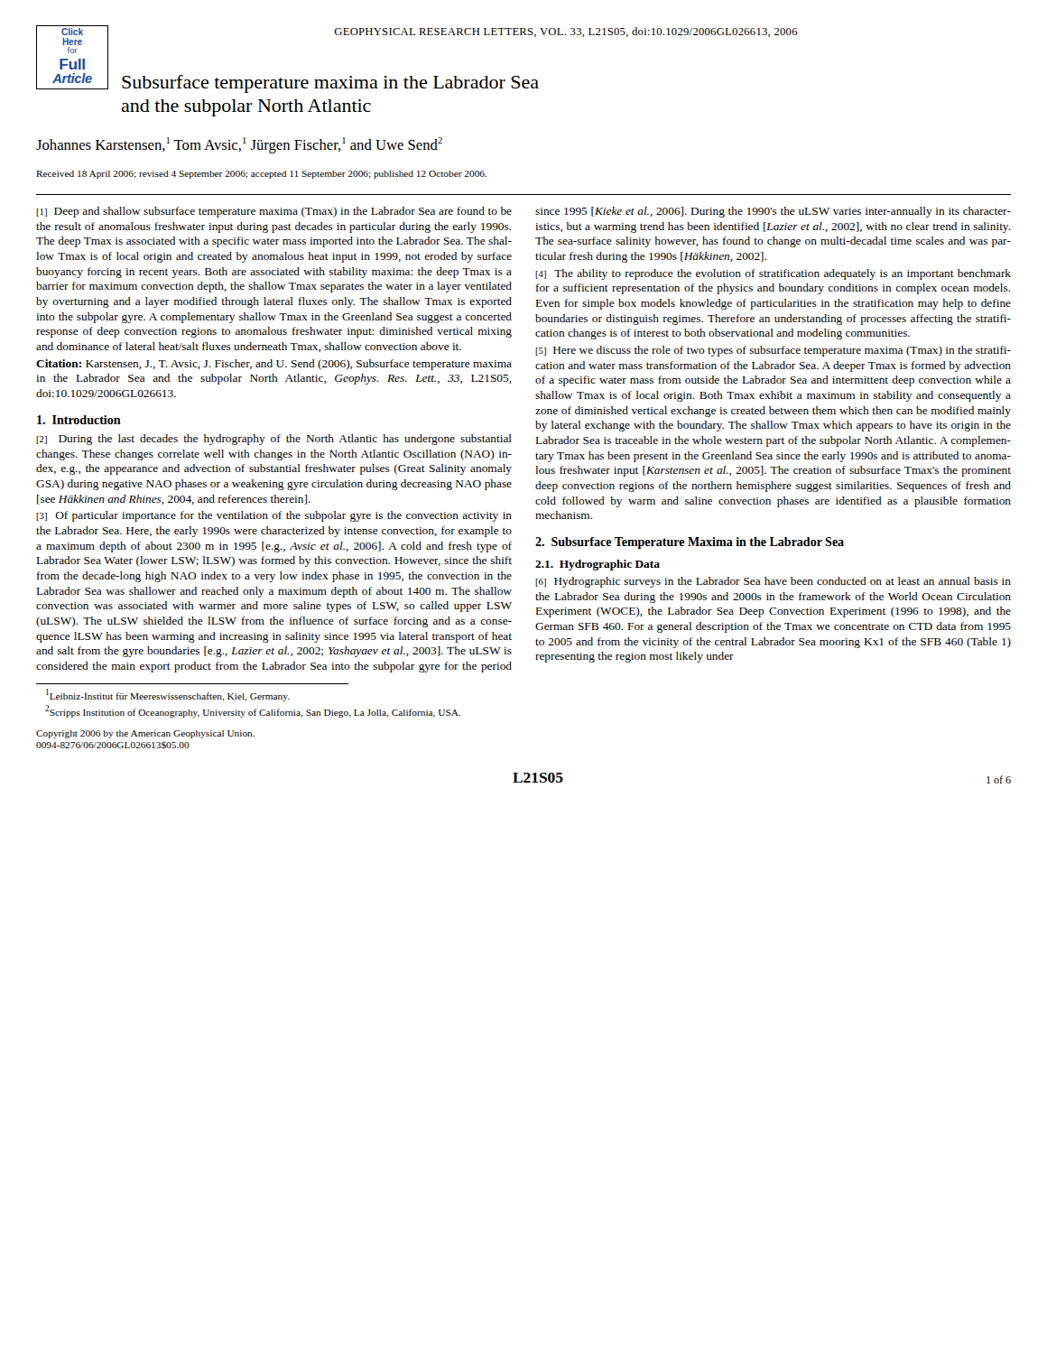Click
Here
for
Full
Article
GEOPHYSICAL RESEARCH LETTERS, VOL. 33, L21S05, doi:10.1029/2006GL026613, 2006
Subsurface temperature maxima in the Labrador Sea
and the subpolar North Atlantic
Johannes Karstensen,1 Tom Avsic,1 Jürgen Fischer,1 and Uwe Send2
Received 18 April 2006; revised 4 September 2006; accepted 11 September 2006; published 12 October 2006.
[1] Deep and shallow subsurface temperature maxima (Tmax) in the Labrador Sea are found to be the result of anomalous freshwater input during past decades in particular during the early 1990s. The deep Tmax is associated with a specific water mass imported into the Labrador Sea. The shallow Tmax is of local origin and created by anomalous heat input in 1999, not eroded by surface buoyancy forcing in recent years. Both are associated with stability maxima: the deep Tmax is a barrier for maximum convection depth, the shallow Tmax separates the water in a layer ventilated by overturning and a layer modified through lateral fluxes only. The shallow Tmax is exported into the subpolar gyre. A complementary shallow Tmax in the Greenland Sea suggest a concerted response of deep convection regions to anomalous freshwater input: diminished vertical mixing and dominance of lateral heat/salt fluxes underneath Tmax, shallow convection above it.
Citation: Karstensen, J., T. Avsic, J. Fischer, and U. Send (2006), Subsurface temperature maxima in the Labrador Sea and the subpolar North Atlantic, Geophys. Res. Lett., 33, L21S05, doi:10.1029/2006GL026613.
1. Introduction
[2] During the last decades the hydrography of the North Atlantic has undergone substantial changes. These changes correlate well with changes in the North Atlantic Oscillation (NAO) index, e.g., the appearance and advection of substantial freshwater pulses (Great Salinity anomaly GSA) during negative NAO phases or a weakening gyre circulation during decreasing NAO phase [see Häkkinen and Rhines, 2004, and references therein].
[3] Of particular importance for the ventilation of the subpolar gyre is the convection activity in the Labrador Sea. Here, the early 1990s were characterized by intense convection, for example to a maximum depth of about 2300 m in 1995 [e.g., Avsic et al., 2006]. A cold and fresh type of Labrador Sea Water (lower LSW; lLSW) was formed by this convection. However, since the shift from the decade-long high NAO index to a very low index phase in 1995, the convection in the Labrador Sea was shallower and reached only a maximum depth of about 1400 m. The shallow convection was associated with warmer and more saline types of LSW, so called upper LSW (uLSW). The uLSW shielded the lLSW from the influence of surface forcing and as a consequence lLSW has been warming and increasing in salinity since 1995 via lateral transport of heat and salt from the gyre boundaries [e.g., Lazier et al., 2002; Yashayaev et al., 2003]. The uLSW is considered the main export product from the Labrador Sea into the subpolar gyre for the period since 1995 [Kieke et al., 2006]. During the 1990's the uLSW varies inter-annually in its characteristics, but a warming trend has been identified [Lazier et al., 2002], with no clear trend in salinity. The sea-surface salinity however, has found to change on multi-decadal time scales and was particular fresh during the 1990s [Häkkinen, 2002].
[4] The ability to reproduce the evolution of stratification adequately is an important benchmark for a sufficient representation of the physics and boundary conditions in complex ocean models. Even for simple box models knowledge of particularities in the stratification may help to define boundaries or distinguish regimes. Therefore an understanding of processes affecting the stratification changes is of interest to both observational and modeling communities.
[5] Here we discuss the role of two types of subsurface temperature maxima (Tmax) in the stratification and water mass transformation of the Labrador Sea. A deeper Tmax is formed by advection of a specific water mass from outside the Labrador Sea and intermittent deep convection while a shallow Tmax is of local origin. Both Tmax exhibit a maximum in stability and consequently a zone of diminished vertical exchange is created between them which then can be modified mainly by lateral exchange with the boundary. The shallow Tmax which appears to have its origin in the Labrador Sea is traceable in the whole western part of the subpolar North Atlantic. A complementary Tmax has been present in the Greenland Sea since the early 1990s and is attributed to anomalous freshwater input [Karstensen et al., 2005]. The creation of subsurface Tmax's the prominent deep convection regions of the northern hemisphere suggest similarities. Sequences of fresh and cold followed by warm and saline convection phases are identified as a plausible formation mechanism.
2. Subsurface Temperature Maxima in the Labrador Sea
2.1. Hydrographic Data
[6] Hydrographic surveys in the Labrador Sea have been conducted on at least an annual basis in the Labrador Sea during the 1990s and 2000s in the framework of the World Ocean Circulation Experiment (WOCE), the Labrador Sea Deep Convection Experiment (1996 to 1998), and the German SFB 460. For a general description of the Tmax we concentrate on CTD data from 1995 to 2005 and from the vicinity of the central Labrador Sea mooring Kx1 of the SFB 460 (Table 1) representing the region most likely under
1Leibniz-Institut für Meereswissenschaften, Kiel, Germany.
2Scripps Institution of Oceanography, University of California, San Diego, La Jolla, California, USA.
Copyright 2006 by the American Geophysical Union.
0094-8276/06/2006GL026613$05.00
L21S05
1 of 6